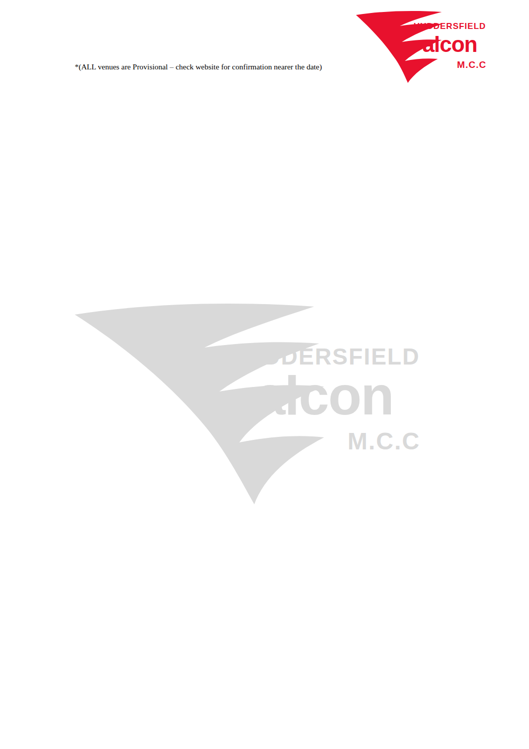HUDDERSFIELD alcon M.C.C
*(ALL venues are Provisional – check website for confirmation nearer the date)
HUDDERSFIELD alcon M.C.C